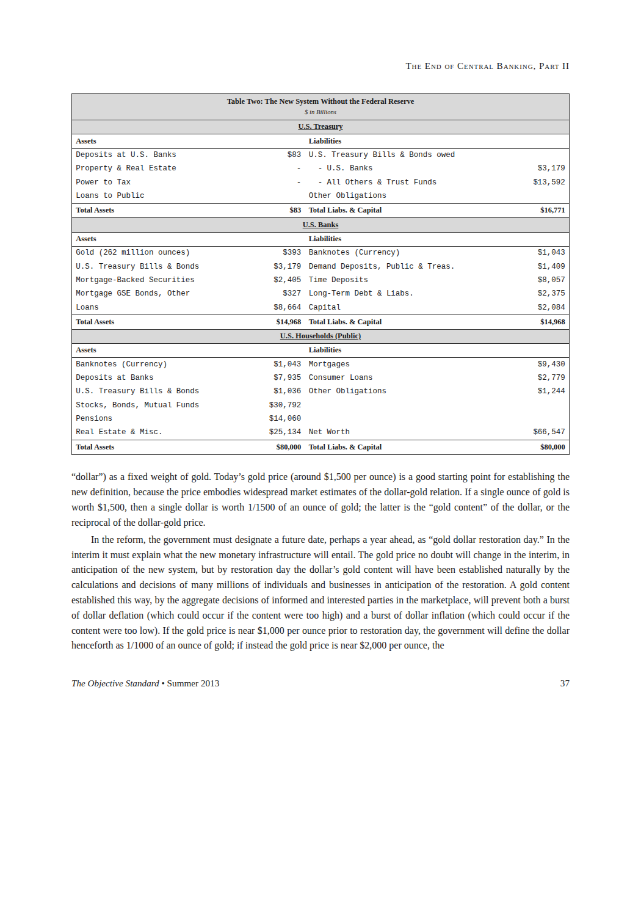The End of Central Banking, Part II
Table Two: The New System Without the Federal Reserve $ in Billions
| U.S. Treasury |
| --- |
| Assets | | Liabilities | |
| Deposits at U.S. Banks | $83 | U.S. Treasury Bills & Bonds owed | |
| Property & Real Estate | - | - U.S. Banks | $3,179 |
| Power to Tax | - | - All Others & Trust Funds | $13,592 |
| Loans to Public | | Other Obligations | |
| Total Assets | $83 | Total Liabs. & Capital | $16,771 |
| U.S. Banks |
| Assets | | Liabilities | |
| Gold (262 million ounces) | $393 | Banknotes (Currency) | $1,043 |
| U.S. Treasury Bills & Bonds | $3,179 | Demand Deposits, Public & Treas. | $1,409 |
| Mortgage-Backed Securities | $2,405 | Time Deposits | $8,057 |
| Mortgage GSE Bonds, Other | $327 | Long-Term Debt & Liabs. | $2,375 |
| Loans | $8,664 | Capital | $2,084 |
| Total Assets | $14,968 | Total Liabs. & Capital | $14,968 |
| U.S. Households (Public) |
| Assets | | Liabilities | |
| Banknotes (Currency) | $1,043 | Mortgages | $9,430 |
| Deposits at Banks | $7,935 | Consumer Loans | $2,779 |
| U.S. Treasury Bills & Bonds | $1,036 | Other Obligations | $1,244 |
| Stocks, Bonds, Mutual Funds | $30,792 | | |
| Pensions | $14,060 | | |
| Real Estate & Misc. | $25,134 | Net Worth | $66,547 |
| Total Assets | $80,000 | Total Liabs. & Capital | $80,000 |
“dollar”) as a fixed weight of gold. Today’s gold price (around $1,500 per ounce) is a good starting point for establishing the new definition, because the price embodies widespread market estimates of the dollar-gold relation. If a single ounce of gold is worth $1,500, then a single dollar is worth 1/1500 of an ounce of gold; the latter is the “gold content” of the dollar, or the reciprocal of the dollar-gold price.
In the reform, the government must designate a future date, perhaps a year ahead, as “gold dollar restoration day.” In the interim it must explain what the new monetary infrastructure will entail. The gold price no doubt will change in the interim, in anticipation of the new system, but by restoration day the dollar’s gold content will have been established naturally by the calculations and decisions of many millions of individuals and businesses in anticipation of the restoration. A gold content established this way, by the aggregate decisions of informed and interested parties in the marketplace, will prevent both a burst of dollar deflation (which could occur if the content were too high) and a burst of dollar inflation (which could occur if the content were too low). If the gold price is near $1,000 per ounce prior to restoration day, the government will define the dollar henceforth as 1/1000 of an ounce of gold; if instead the gold price is near $2,000 per ounce, the
The Objective Standard • Summer 2013 37